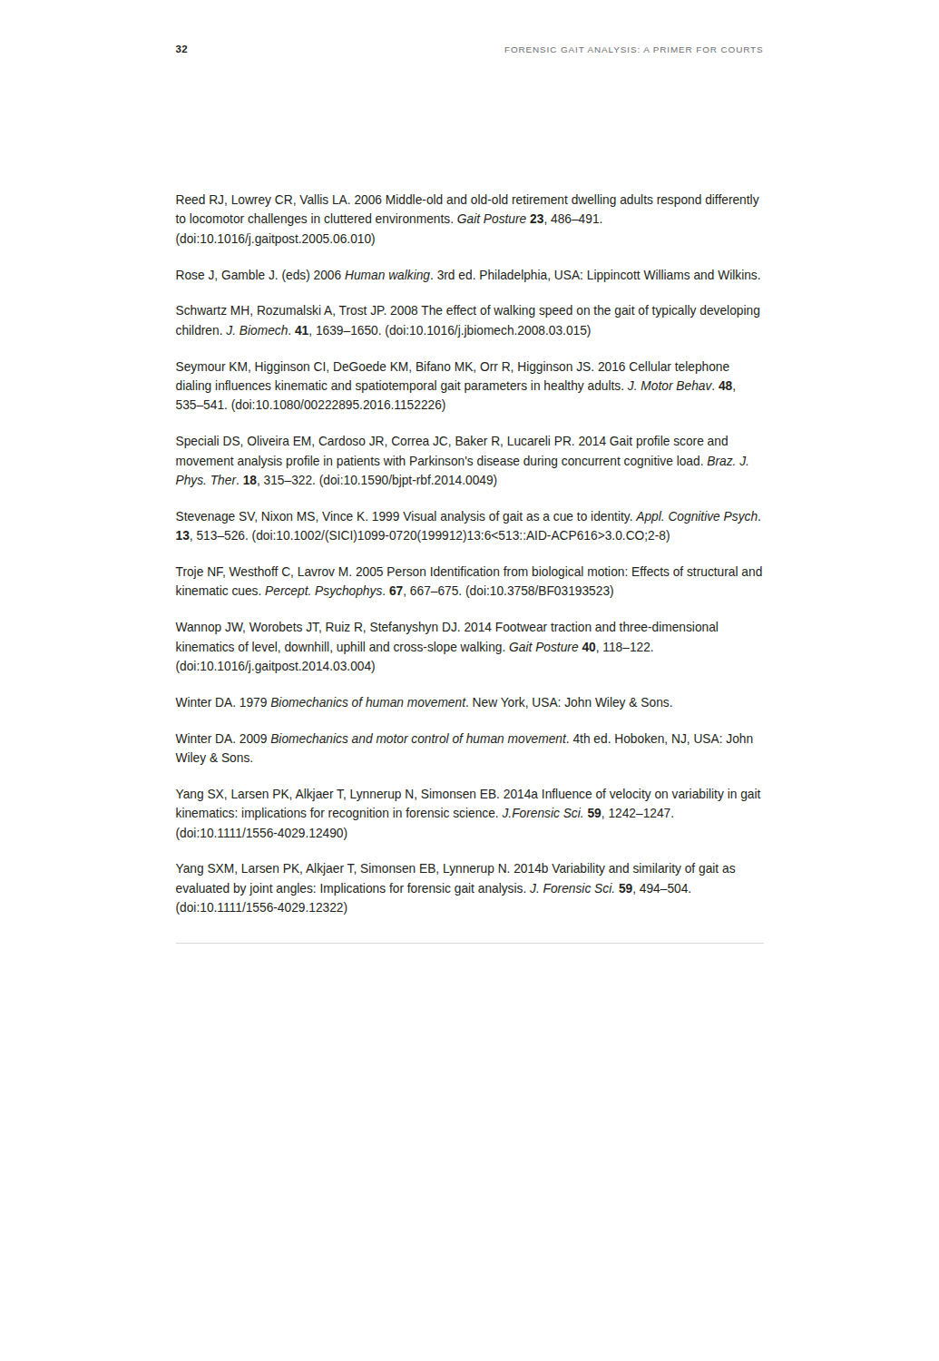32 Forensic gait analysis: a primer for courts
Reed RJ, Lowrey CR, Vallis LA. 2006 Middle-old and old-old retirement dwelling adults respond differently to locomotor challenges in cluttered environments. Gait Posture 23, 486–491. (doi:10.1016/j.gaitpost.2005.06.010)
Rose J, Gamble J. (eds) 2006 Human walking. 3rd ed. Philadelphia, USA: Lippincott Williams and Wilkins.
Schwartz MH, Rozumalski A, Trost JP. 2008 The effect of walking speed on the gait of typically developing children. J. Biomech. 41, 1639–1650. (doi:10.1016/j.jbiomech.2008.03.015)
Seymour KM, Higginson CI, DeGoede KM, Bifano MK, Orr R, Higginson JS. 2016 Cellular telephone dialing influences kinematic and spatiotemporal gait parameters in healthy adults. J. Motor Behav. 48, 535–541. (doi:10.1080/00222895.2016.1152226)
Speciali DS, Oliveira EM, Cardoso JR, Correa JC, Baker R, Lucareli PR. 2014 Gait profile score and movement analysis profile in patients with Parkinson's disease during concurrent cognitive load. Braz. J. Phys. Ther. 18, 315–322. (doi:10.1590/bjpt-rbf.2014.0049)
Stevenage SV, Nixon MS, Vince K. 1999 Visual analysis of gait as a cue to identity. Appl. Cognitive Psych. 13, 513–526. (doi:10.1002/(SICI)1099-0720(199912)13:6<513::AID-ACP616>3.0.CO;2-8)
Troje NF, Westhoff C, Lavrov M. 2005 Person Identification from biological motion: Effects of structural and kinematic cues. Percept. Psychophys. 67, 667–675. (doi:10.3758/BF03193523)
Wannop JW, Worobets JT, Ruiz R, Stefanyshyn DJ. 2014 Footwear traction and three-dimensional kinematics of level, downhill, uphill and cross-slope walking. Gait Posture 40, 118–122. (doi:10.1016/j.gaitpost.2014.03.004)
Winter DA. 1979 Biomechanics of human movement. New York, USA: John Wiley & Sons.
Winter DA. 2009 Biomechanics and motor control of human movement. 4th ed. Hoboken, NJ, USA: John Wiley & Sons.
Yang SX, Larsen PK, Alkjaer T, Lynnerup N, Simonsen EB. 2014a Influence of velocity on variability in gait kinematics: implications for recognition in forensic science. J.Forensic Sci. 59, 1242–1247. (doi:10.1111/1556-4029.12490)
Yang SXM, Larsen PK, Alkjaer T, Simonsen EB, Lynnerup N. 2014b Variability and similarity of gait as evaluated by joint angles: Implications for forensic gait analysis. J. Forensic Sci. 59, 494–504. (doi:10.1111/1556-4029.12322)